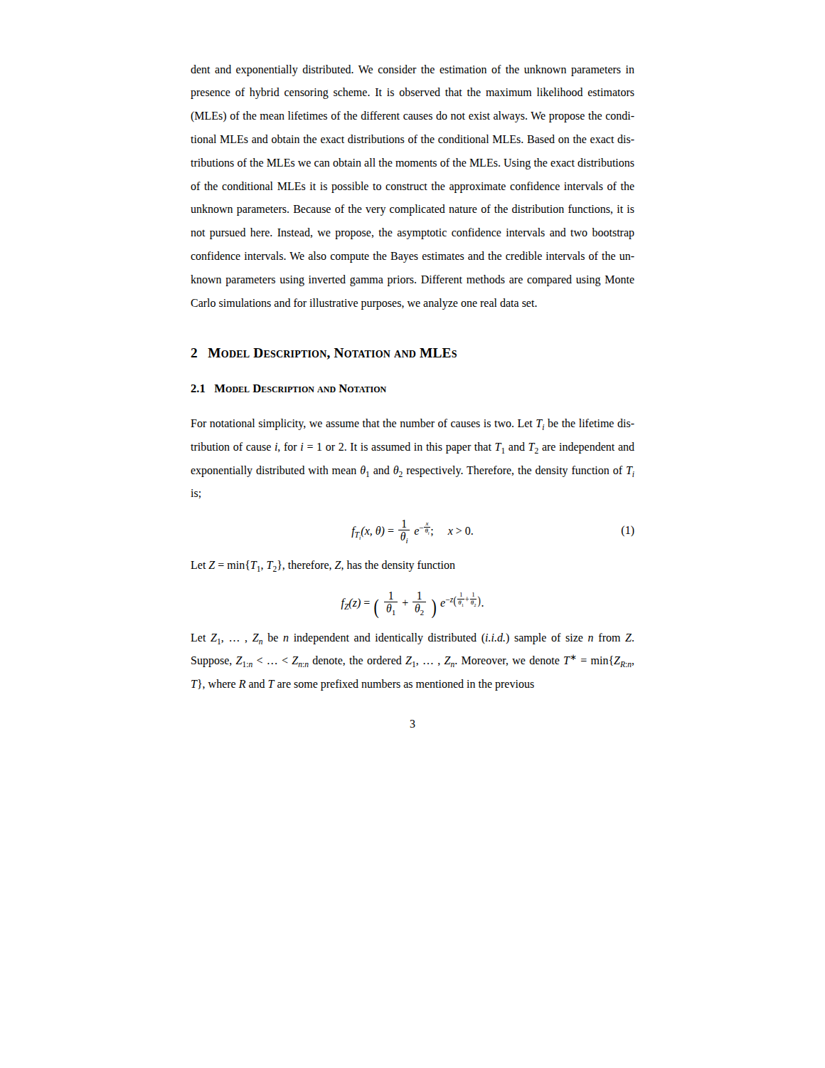dent and exponentially distributed. We consider the estimation of the unknown parameters in presence of hybrid censoring scheme. It is observed that the maximum likelihood estimators (MLEs) of the mean lifetimes of the different causes do not exist always. We propose the conditional MLEs and obtain the exact distributions of the conditional MLEs. Based on the exact distributions of the MLEs we can obtain all the moments of the MLEs. Using the exact distributions of the conditional MLEs it is possible to construct the approximate confidence intervals of the unknown parameters. Because of the very complicated nature of the distribution functions, it is not pursued here. Instead, we propose, the asymptotic confidence intervals and two bootstrap confidence intervals. We also compute the Bayes estimates and the credible intervals of the unknown parameters using inverted gamma priors. Different methods are compared using Monte Carlo simulations and for illustrative purposes, we analyze one real data set.
2 Model Description, Notation and MLEs
2.1 Model Description and Notation
For notational simplicity, we assume that the number of causes is two. Let Ti be the lifetime distribution of cause i, for i = 1 or 2. It is assumed in this paper that T1 and T2 are independent and exponentially distributed with mean θ1 and θ2 respectively. Therefore, the density function of Ti is;
fTi(x, θ) = 1 θi e−xθi; x > 0. (1)
Let Z = min{T1, T2}, therefore, Z, has the density function
fZ(z) = ( 1 θ1 + 1 θ2 ) e−z(1 θ1+1 θ2).
Let Z1, … , Zn be n independent and identically distributed (i.i.d.) sample of size n from Z. Suppose, Z1:n < … < Zn:n denote, the ordered Z1, … , Zn. Moreover, we denote T∗ = min{ZR:n, T}, where R and T are some prefixed numbers as mentioned in the previous
3